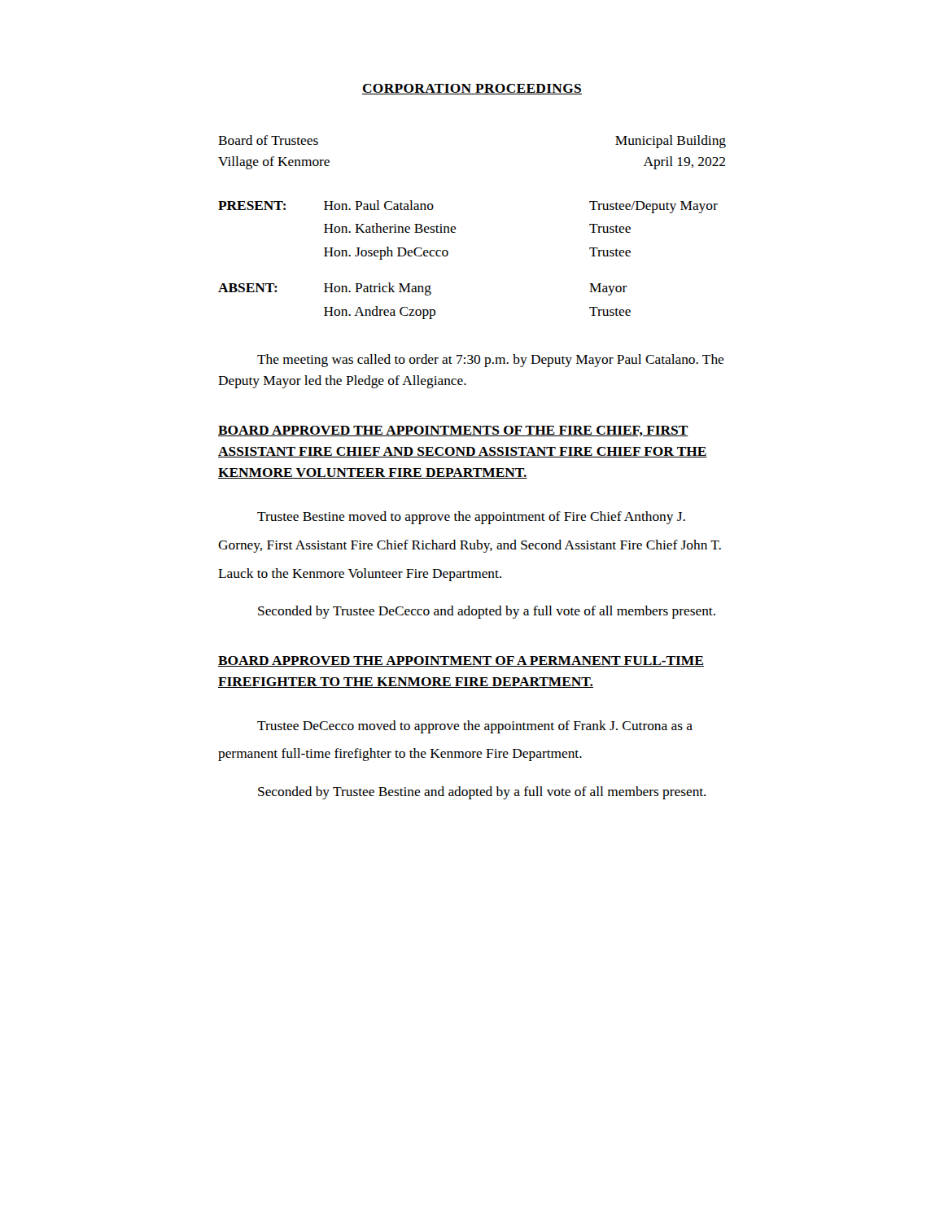CORPORATION PROCEEDINGS
| Board of Trustees | Municipal Building |
| Village of Kenmore | April 19, 2022 |
| PRESENT: | Hon. Paul Catalano | Trustee/Deputy Mayor |
| | Hon. Katherine Bestine | Trustee |
| | Hon. Joseph DeCecco | Trustee |
| ABSENT: | Hon. Patrick Mang | Mayor |
| | Hon. Andrea Czopp | Trustee |
The meeting was called to order at 7:30 p.m. by Deputy Mayor Paul Catalano. The Deputy Mayor led the Pledge of Allegiance.
Board approved the appointments of the Fire Chief, First Assistant Fire Chief and Second Assistant Fire Chief for the Kenmore Volunteer Fire Department.
Trustee Bestine moved to approve the appointment of Fire Chief Anthony J. Gorney, First Assistant Fire Chief Richard Ruby, and Second Assistant Fire Chief John T. Lauck to the Kenmore Volunteer Fire Department.
Seconded by Trustee DeCecco and adopted by a full vote of all members present.
Board approved the appointment of a permanent full-time firefighter to the Kenmore Fire Department.
Trustee DeCecco moved to approve the appointment of Frank J. Cutrona as a permanent full-time firefighter to the Kenmore Fire Department.
Seconded by Trustee Bestine and adopted by a full vote of all members present.